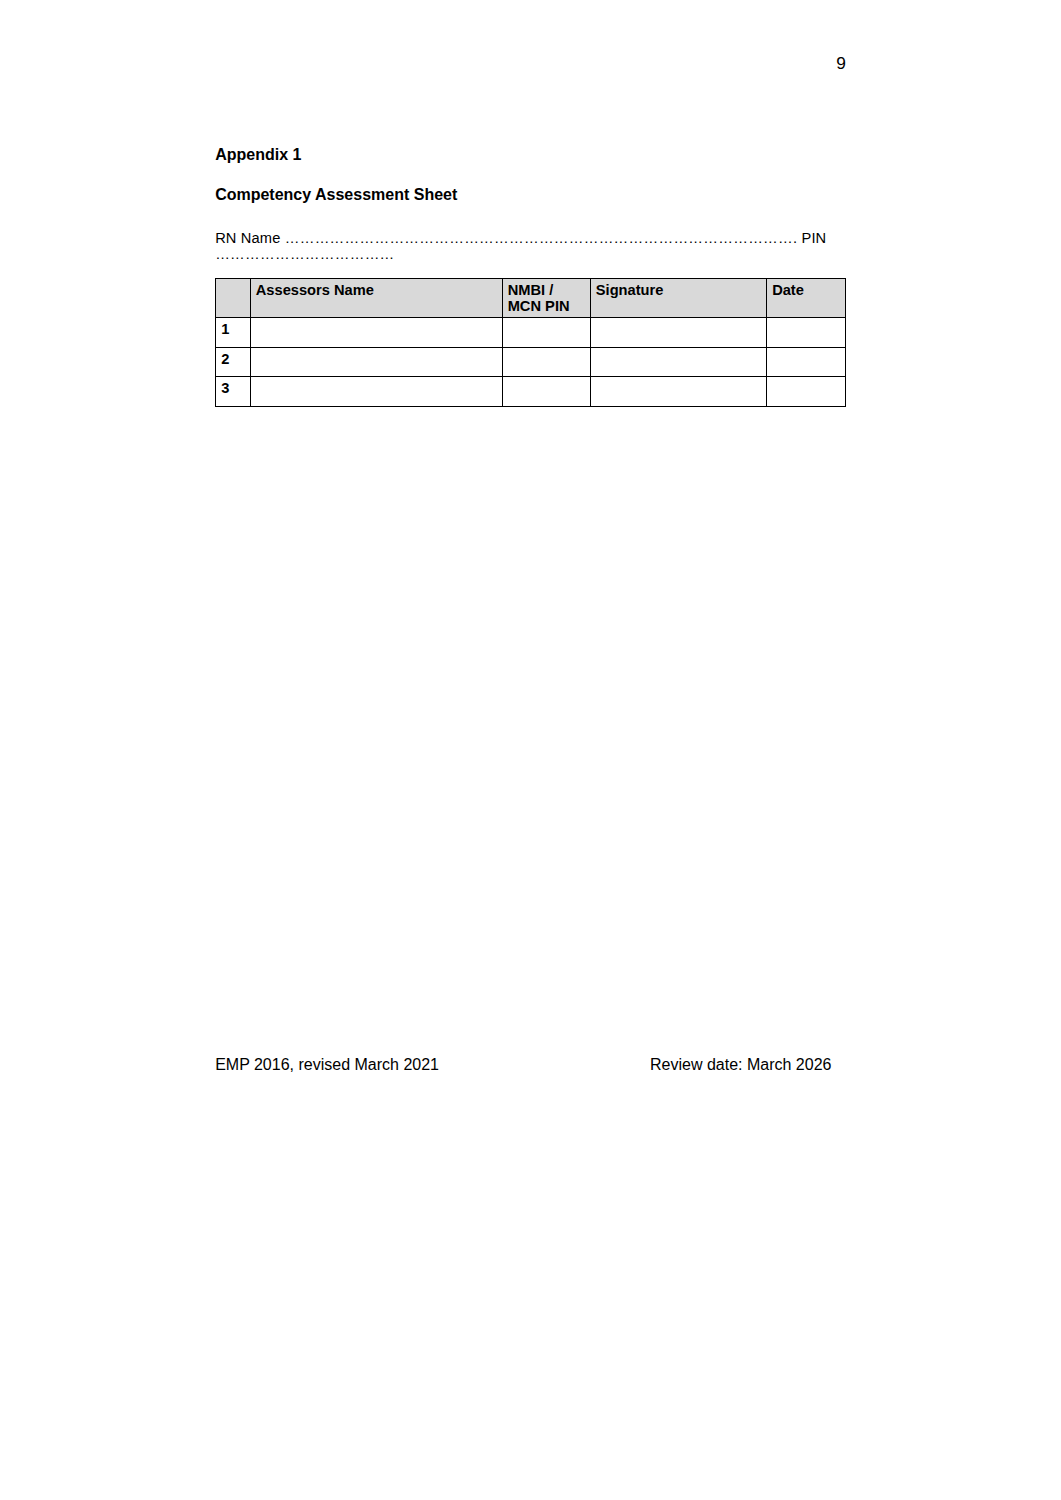9
Appendix 1
Competency Assessment Sheet
RN Name …………………………………………………………………………………………. PIN ………………………………
| | Assessors Name | NMBI / MCN PIN | Signature | Date |
| --- | --- | --- | --- | --- |
| 1 | | | | |
| 2 | | | | |
| 3 | | | | |
EMP 2016, revised March 2021
Review date: March 2026